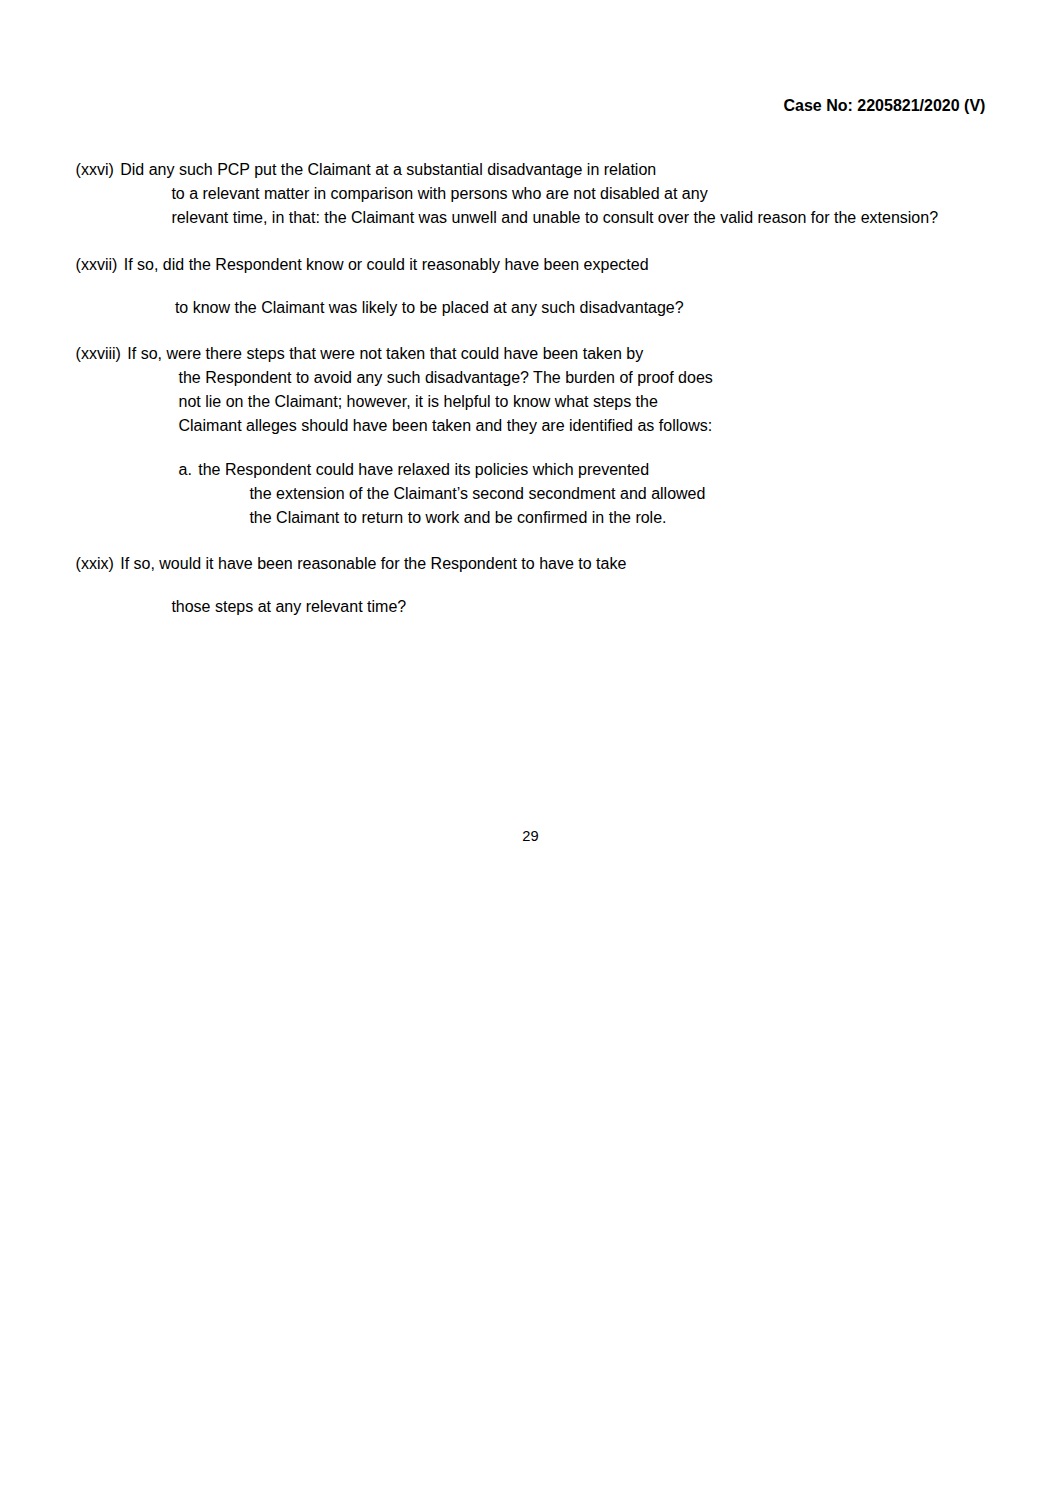Case No: 2205821/2020 (V)
(xxvi)
Did any such PCP put the Claimant at a substantial disadvantage in relation
to a relevant matter in comparison with persons who are not disabled at any
relevant time, in that: the Claimant was unwell and unable to consult over the valid reason for the extension?
(xxvii)
If so, did the Respondent know or could it reasonably have been expected
to know the Claimant was likely to be placed at any such disadvantage?
(xxviii)
If so, were there steps that were not taken that could have been taken by
the Respondent to avoid any such disadvantage? The burden of proof does
not lie on the Claimant; however, it is helpful to know what steps the
Claimant alleges should have been taken and they are identified as follows:
a.
the Respondent could have relaxed its policies which prevented
the extension of the Claimant’s second secondment and allowed
the Claimant to return to work and be confirmed in the role.
(xxix)
If so, would it have been reasonable for the Respondent to have to take
those steps at any relevant time?
29